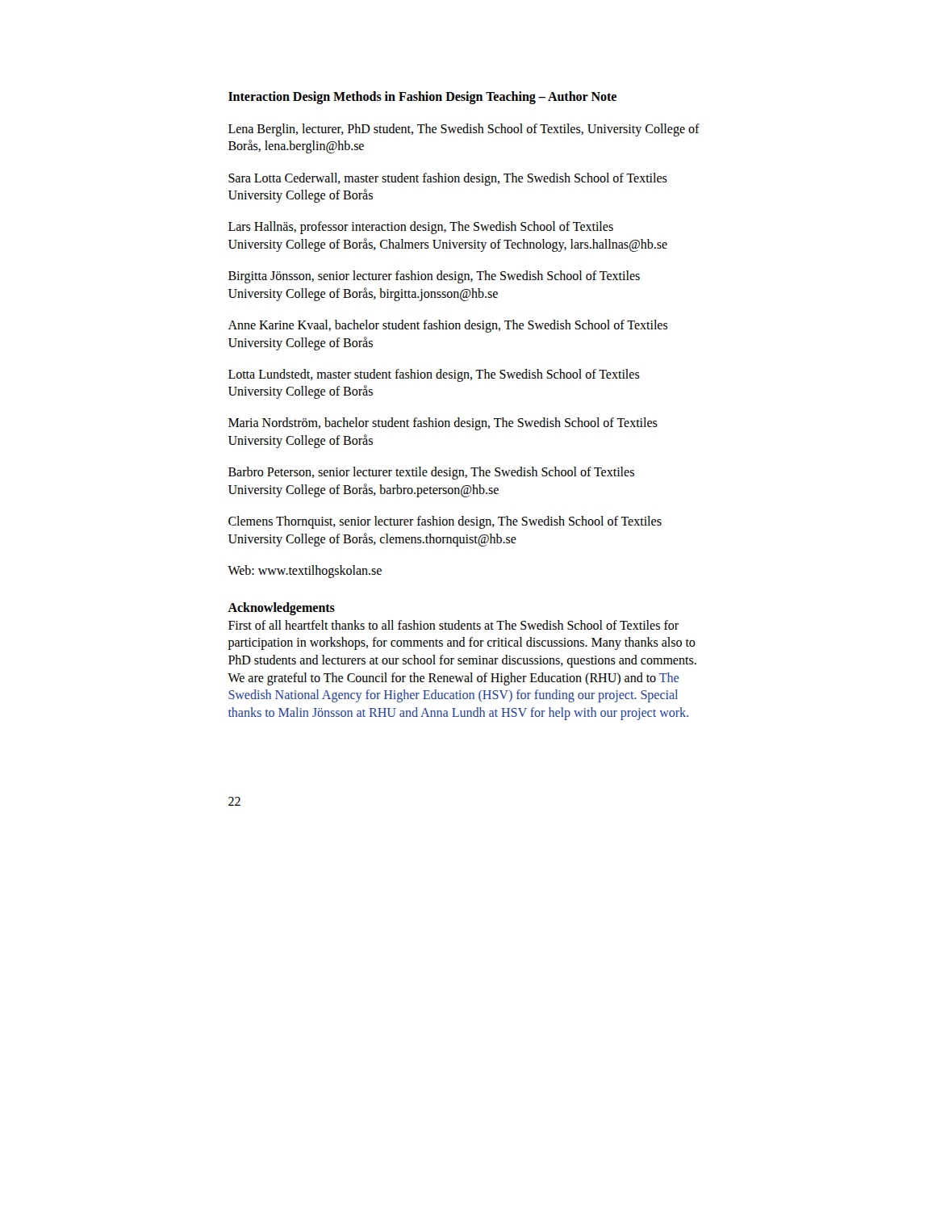Interaction Design Methods in Fashion Design Teaching – Author Note
Lena Berglin, lecturer, PhD student, The Swedish School of Textiles, University College of Borås, lena.berglin@hb.se
Sara Lotta Cederwall, master student fashion design, The Swedish School of Textiles
University College of Borås
Lars Hallnäs, professor interaction design, The Swedish School of Textiles
University College of Borås, Chalmers University of Technology, lars.hallnas@hb.se
Birgitta Jönsson, senior lecturer fashion design, The Swedish School of Textiles
University College of Borås, birgitta.jonsson@hb.se
Anne Karine Kvaal, bachelor student fashion design, The Swedish School of Textiles
University College of Borås
Lotta Lundstedt, master student fashion design, The Swedish School of Textiles
University College of Borås
Maria Nordström, bachelor student fashion design, The Swedish School of Textiles
University College of Borås
Barbro Peterson, senior lecturer textile design, The Swedish School of Textiles
University College of Borås, barbro.peterson@hb.se
Clemens Thornquist, senior lecturer fashion design, The Swedish School of Textiles
University College of Borås, clemens.thornquist@hb.se
Web: www.textilhogskolan.se
Acknowledgements
First of all heartfelt thanks to all fashion students at The Swedish School of Textiles for participation in workshops, for comments and for critical discussions. Many thanks also to PhD students and lecturers at our school for seminar discussions, questions and comments.
We are grateful to The Council for the Renewal of Higher Education (RHU) and to The Swedish National Agency for Higher Education (HSV) for funding our project. Special thanks to Malin Jönsson at RHU and Anna Lundh at HSV for help with our project work.
22